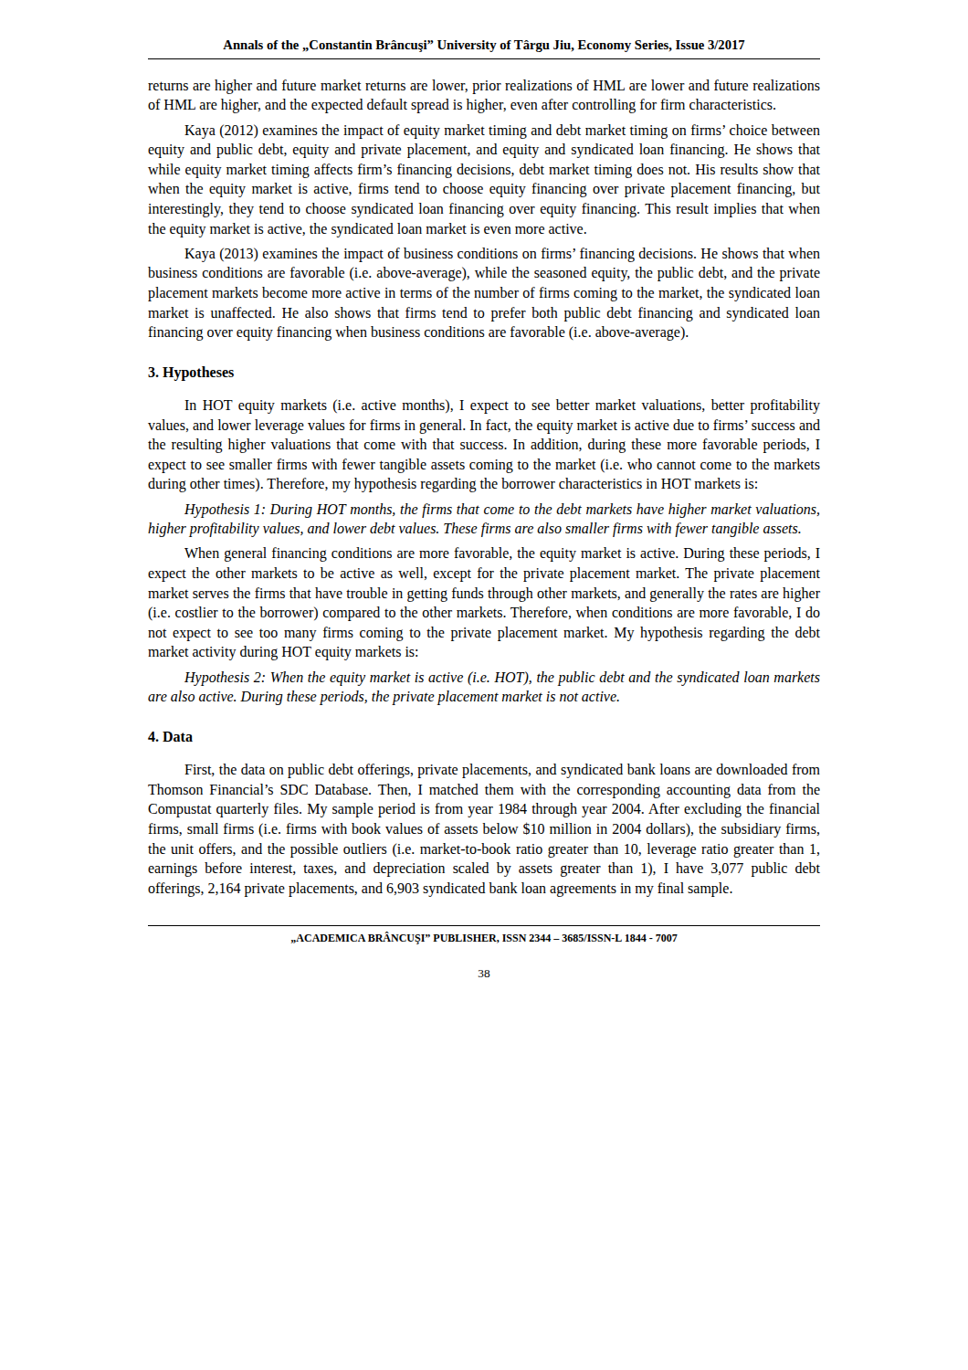Annals of the „Constantin Brâncuşi” University of Târgu Jiu, Economy Series, Issue 3/2017
returns are higher and future market returns are lower, prior realizations of HML are lower and future realizations of HML are higher, and the expected default spread is higher, even after controlling for firm characteristics.
Kaya (2012) examines the impact of equity market timing and debt market timing on firms’ choice between equity and public debt, equity and private placement, and equity and syndicated loan financing. He shows that while equity market timing affects firm’s financing decisions, debt market timing does not. His results show that when the equity market is active, firms tend to choose equity financing over private placement financing, but interestingly, they tend to choose syndicated loan financing over equity financing. This result implies that when the equity market is active, the syndicated loan market is even more active.
Kaya (2013) examines the impact of business conditions on firms’ financing decisions. He shows that when business conditions are favorable (i.e. above-average), while the seasoned equity, the public debt, and the private placement markets become more active in terms of the number of firms coming to the market, the syndicated loan market is unaffected. He also shows that firms tend to prefer both public debt financing and syndicated loan financing over equity financing when business conditions are favorable (i.e. above-average).
3. Hypotheses
In HOT equity markets (i.e. active months), I expect to see better market valuations, better profitability values, and lower leverage values for firms in general. In fact, the equity market is active due to firms’ success and the resulting higher valuations that come with that success. In addition, during these more favorable periods, I expect to see smaller firms with fewer tangible assets coming to the market (i.e. who cannot come to the markets during other times). Therefore, my hypothesis regarding the borrower characteristics in HOT markets is:
Hypothesis 1: During HOT months, the firms that come to the debt markets have higher market valuations, higher profitability values, and lower debt values. These firms are also smaller firms with fewer tangible assets.
When general financing conditions are more favorable, the equity market is active. During these periods, I expect the other markets to be active as well, except for the private placement market. The private placement market serves the firms that have trouble in getting funds through other markets, and generally the rates are higher (i.e. costlier to the borrower) compared to the other markets. Therefore, when conditions are more favorable, I do not expect to see too many firms coming to the private placement market. My hypothesis regarding the debt market activity during HOT equity markets is:
Hypothesis 2: When the equity market is active (i.e. HOT), the public debt and the syndicated loan markets are also active. During these periods, the private placement market is not active.
4. Data
First, the data on public debt offerings, private placements, and syndicated bank loans are downloaded from Thomson Financial’s SDC Database. Then, I matched them with the corresponding accounting data from the Compustat quarterly files. My sample period is from year 1984 through year 2004. After excluding the financial firms, small firms (i.e. firms with book values of assets below $10 million in 2004 dollars), the subsidiary firms, the unit offers, and the possible outliers (i.e. market-to-book ratio greater than 10, leverage ratio greater than 1, earnings before interest, taxes, and depreciation scaled by assets greater than 1), I have 3,077 public debt offerings, 2,164 private placements, and 6,903 syndicated bank loan agreements in my final sample.
„ACADEMICA BRÂNCUŞI” PUBLISHER, ISSN 2344 – 3685/ISSN-L 1844 - 7007
38